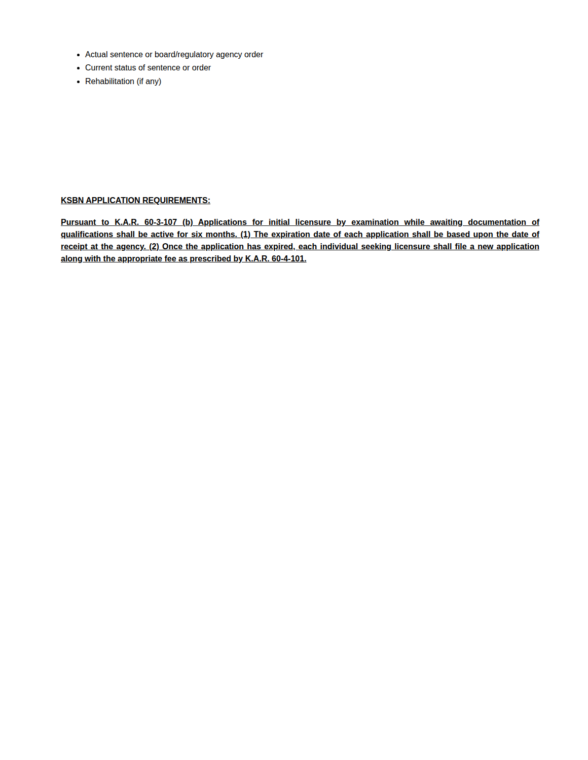Actual sentence or board/regulatory agency order
Current status of sentence or order
Rehabilitation (if any)
KSBN APPLICATION REQUIREMENTS:
Pursuant to K.A.R. 60-3-107 (b) Applications for initial licensure by examination while awaiting documentation of qualifications shall be active for six months. (1) The expiration date of each application shall be based upon the date of receipt at the agency. (2) Once the application has expired, each individual seeking licensure shall file a new application along with the appropriate fee as prescribed by K.A.R. 60-4-101.